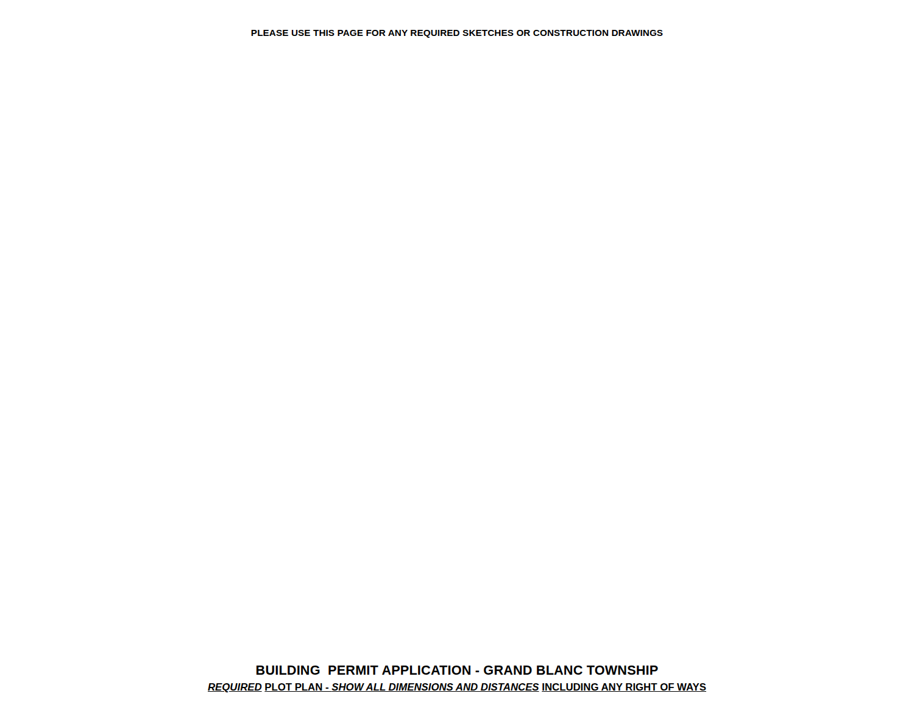PLEASE USE THIS PAGE FOR ANY REQUIRED SKETCHES OR CONSTRUCTION DRAWINGS
BUILDING PERMIT APPLICATION - GRAND BLANC TOWNSHIP
REQUIRED PLOT PLAN - SHOW ALL DIMENSIONS AND DISTANCES INCLUDING ANY RIGHT OF WAYS